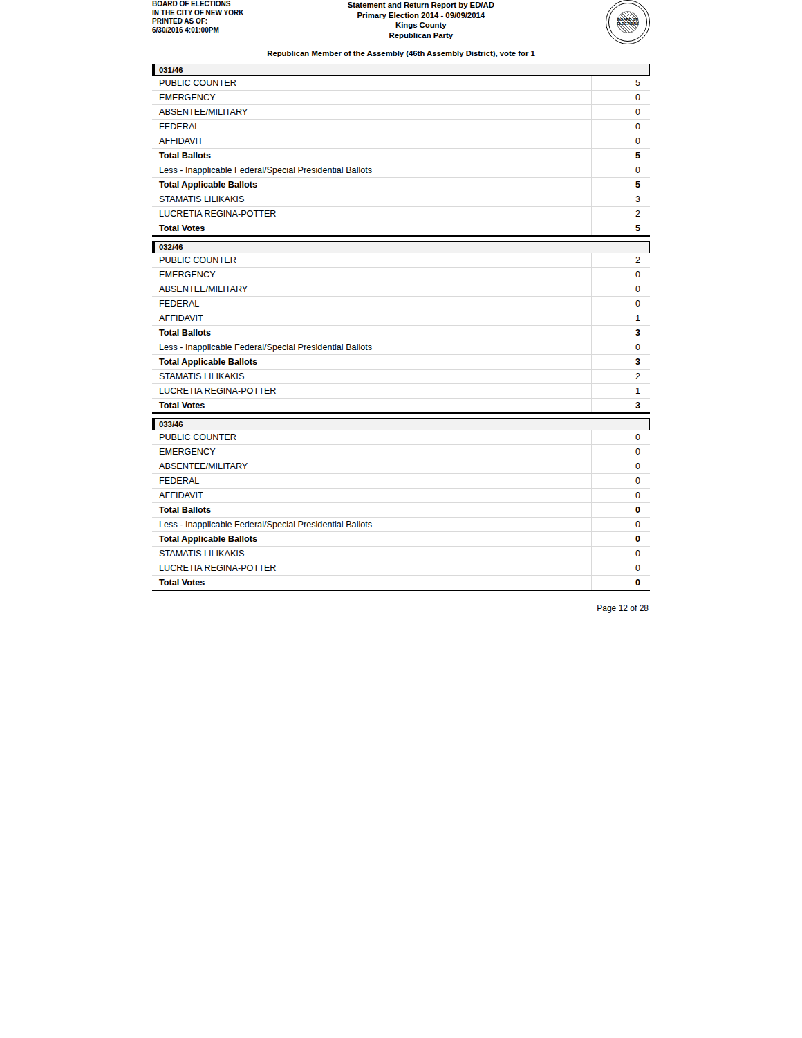BOARD OF ELECTIONS
IN THE CITY OF NEW YORK
PRINTED AS OF:
6/30/2016 4:01:00PM
Statement and Return Report by ED/AD
Primary Election 2014 - 09/09/2014
Kings County
Republican Party
BOARD OF ELECTIONS
Republican Member of the Assembly (46th Assembly District), vote for 1
031/46
| PUBLIC COUNTER | 5 |
| EMERGENCY | 0 |
| ABSENTEE/MILITARY | 0 |
| FEDERAL | 0 |
| AFFIDAVIT | 0 |
| Total Ballots | 5 |
| Less - Inapplicable Federal/Special Presidential Ballots | 0 |
| Total Applicable Ballots | 5 |
| STAMATIS LILIKAKIS | 3 |
| LUCRETIA REGINA-POTTER | 2 |
| Total Votes | 5 |
032/46
| PUBLIC COUNTER | 2 |
| EMERGENCY | 0 |
| ABSENTEE/MILITARY | 0 |
| FEDERAL | 0 |
| AFFIDAVIT | 1 |
| Total Ballots | 3 |
| Less - Inapplicable Federal/Special Presidential Ballots | 0 |
| Total Applicable Ballots | 3 |
| STAMATIS LILIKAKIS | 2 |
| LUCRETIA REGINA-POTTER | 1 |
| Total Votes | 3 |
033/46
| PUBLIC COUNTER | 0 |
| EMERGENCY | 0 |
| ABSENTEE/MILITARY | 0 |
| FEDERAL | 0 |
| AFFIDAVIT | 0 |
| Total Ballots | 0 |
| Less - Inapplicable Federal/Special Presidential Ballots | 0 |
| Total Applicable Ballots | 0 |
| STAMATIS LILIKAKIS | 0 |
| LUCRETIA REGINA-POTTER | 0 |
| Total Votes | 0 |
Page 12 of 28